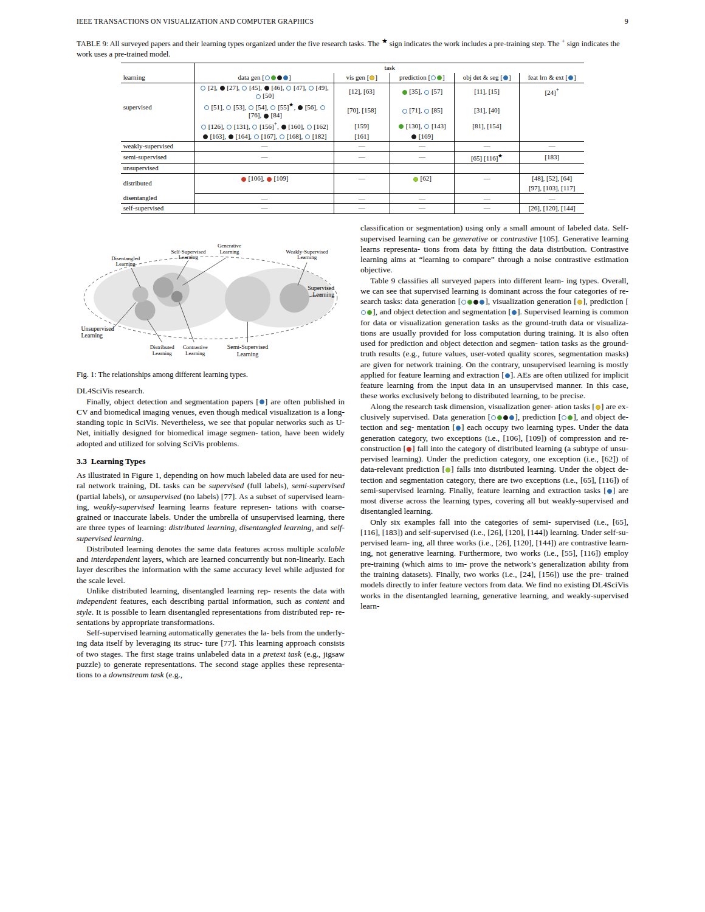IEEE Transactions on Visualization and Computer Graphics
9
TABLE 9: All surveyed papers and their learning types organized under the five research tasks. The ★ sign indicates the work includes a pre-training step. The + sign indicates the work uses a pre-trained model.
| | task |
| learning | data gen [ ] | vis gen [ ] | prediction [ ] | obj det & seg [ ] | feat lrn & ext [ ] |
| supervised | [2], [27], [45], [46], [47], [49], [50] | [12], [63] | [35], [57] | [11], [15] | [24] + |
| [51], [53], [54], [55] ★ , [56], [76], [84] | [70], [158] | [71], [85] | [31], [40] | |
| [126], [131], [156] + , [160], [162] | [159] | [130], [143] | [81], [154] | |
| | [163], [164], [167], [168], [182] | [161] | [169] | | |
| weakly-supervised | — | — | — | — | — |
| semi-supervised | — | — | — | [65] [116] ★ | [183] |
| unsupervised | | | | | |
| distributed | [106], [109] | — | [62] | — | [48], [52], [64] |
| | | | | [97], [103], [117] |
| disentangled | — | — | — | — | — |
| self-supervised | — | — | — | — | [26], [120], [144] |
Self-Supervised Learning Generative Learning Weakly-Supervised Learning Disentangled Learning Supervised Learning Unsupervised Learning Distributed Learning Contrastive Learning Semi-Supervised Learning
Fig. 1: The relationships among different learning types.
DL4SciVis research.
Finally, object detection and segmentation papers [ ] are often published in CV and biomedical imaging venues, even though medical visualization is a long-standing topic in SciVis. Nevertheless, we see that popular networks such as U-Net, initially designed for biomedical image segmen- tation, have been widely adopted and utilized for solving SciVis problems.
3.3 Learning Types
As illustrated in Figure 1, depending on how much labeled data are used for neural network training, DL tasks can be supervised (full labels), semi-supervised (partial labels), or unsupervised (no labels) [77]. As a subset of supervised learning, weakly-supervised learning learns feature represen- tations with coarse-grained or inaccurate labels. Under the umbrella of unsupervised learning, there are three types of learning: distributed learning, disentangled learning, and self- supervised learning.
Distributed learning denotes the same data features across multiple scalable and interdependent layers, which are learned concurrently but non-linearly. Each layer describes the information with the same accuracy level while adjusted for the scale level.
Unlike distributed learning, disentangled learning rep- resents the data with independent features, each describing partial information, such as content and style. It is possible to learn disentangled representations from distributed rep- resentations by appropriate transformations.
Self-supervised learning automatically generates the la- bels from the underlying data itself by leveraging its struc- ture [77]. This learning approach consists of two stages. The first stage trains unlabeled data in a pretext task (e.g., jigsaw puzzle) to generate representations. The second stage applies these representations to a downstream task (e.g.,
classification or segmentation) using only a small amount of labeled data. Self-supervised learning can be generative or contrastive [105]. Generative learning learns representa- tions from data by fitting the data distribution. Contrastive learning aims at “learning to compare” through a noise contrastive estimation objective.
Table 9 classifies all surveyed papers into different learn- ing types. Overall, we can see that supervised learning is dominant across the four categories of research tasks: data generation [ ], visualization generation [ ], prediction [ ], and object detection and segmentation [ ]. Supervised learning is common for data or visualization generation tasks as the ground-truth data or visualizations are usually provided for loss computation during training. It is also often used for prediction and object detection and segmen- tation tasks as the ground-truth results (e.g., future values, user-voted quality scores, segmentation masks) are given for network training. On the contrary, unsupervised learning is mostly applied for feature learning and extraction [ ]. AEs are often utilized for implicit feature learning from the input data in an unsupervised manner. In this case, these works exclusively belong to distributed learning, to be precise.
Along the research task dimension, visualization gener- ation tasks [ ] are exclusively supervised. Data generation [ ], prediction [ ], and object detection and seg- mentation [ ] each occupy two learning types. Under the data generation category, two exceptions (i.e., [106], [109]) of compression and reconstruction [ ] fall into the category of distributed learning (a subtype of unsupervised learning). Under the prediction category, one exception (i.e., [62]) of data-relevant prediction [ ] falls into distributed learning. Under the object detection and segmentation category, there are two exceptions (i.e., [65], [116]) of semi-supervised learning. Finally, feature learning and extraction tasks [ ] are most diverse across the learning types, covering all but weakly-supervised and disentangled learning.
Only six examples fall into the categories of semi- supervised (i.e., [65], [116], [183]) and self-supervised (i.e., [26], [120], [144]) learning. Under self-supervised learn- ing, all three works (i.e., [26], [120], [144]) are contrastive learning, not generative learning. Furthermore, two works (i.e., [55], [116]) employ pre-training (which aims to im- prove the network’s generalization ability from the training datasets). Finally, two works (i.e., [24], [156]) use the pre- trained models directly to infer feature vectors from data. We find no existing DL4SciVis works in the disentangled learning, generative learning, and weakly-supervised learn-